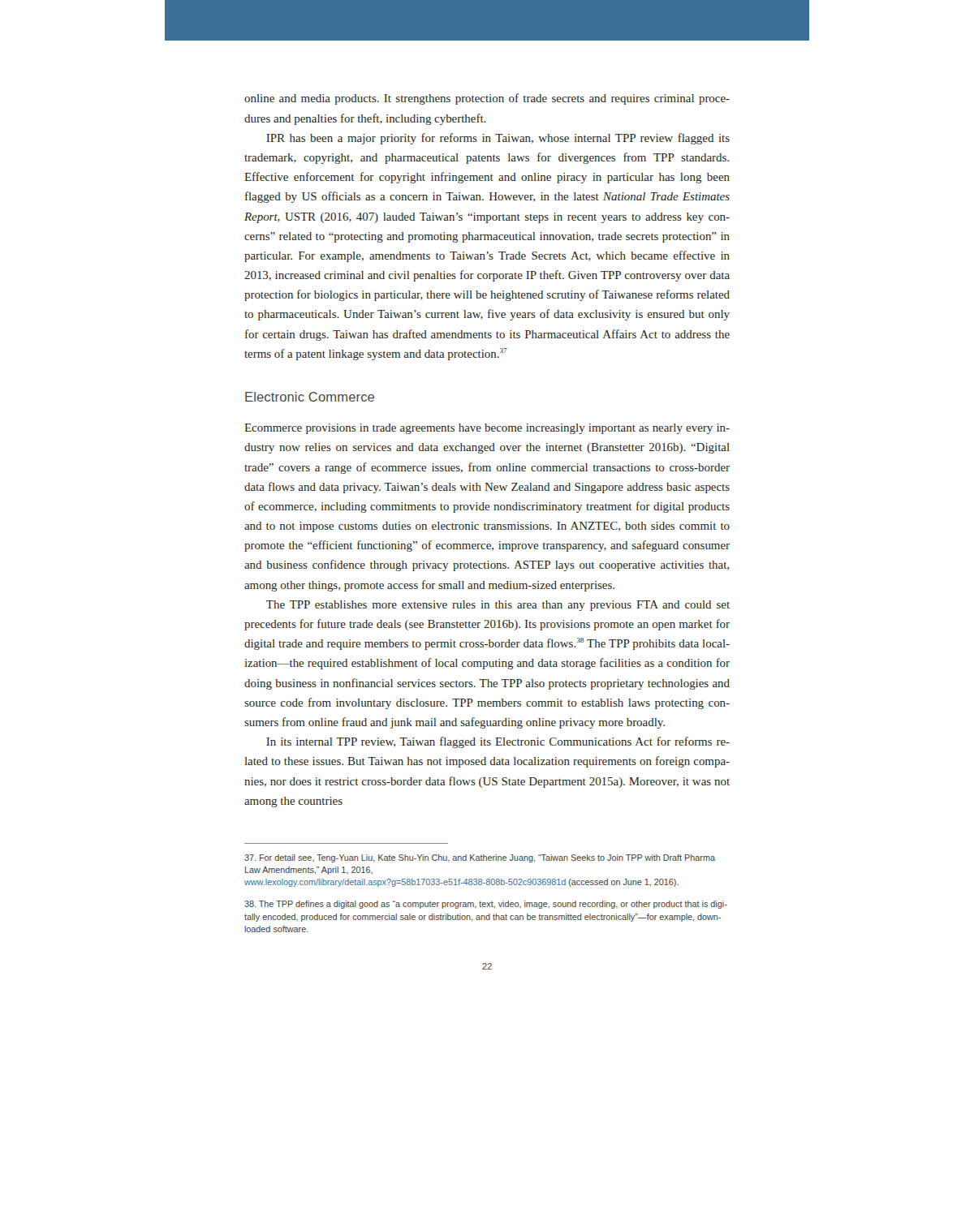online and media products. It strengthens protection of trade secrets and requires criminal procedures and penalties for theft, including cybertheft.
IPR has been a major priority for reforms in Taiwan, whose internal TPP review flagged its trademark, copyright, and pharmaceutical patents laws for divergences from TPP standards. Effective enforcement for copyright infringement and online piracy in particular has long been flagged by US officials as a concern in Taiwan. However, in the latest National Trade Estimates Report, USTR (2016, 407) lauded Taiwan’s “important steps in recent years to address key concerns” related to “protecting and promoting pharmaceutical innovation, trade secrets protection” in particular. For example, amendments to Taiwan’s Trade Secrets Act, which became effective in 2013, increased criminal and civil penalties for corporate IP theft. Given TPP controversy over data protection for biologics in particular, there will be heightened scrutiny of Taiwanese reforms related to pharmaceuticals. Under Taiwan’s current law, five years of data exclusivity is ensured but only for certain drugs. Taiwan has drafted amendments to its Pharmaceutical Affairs Act to address the terms of a patent linkage system and data protection.37
Electronic Commerce
Ecommerce provisions in trade agreements have become increasingly important as nearly every industry now relies on services and data exchanged over the internet (Branstetter 2016b). “Digital trade” covers a range of ecommerce issues, from online commercial transactions to cross-border data flows and data privacy. Taiwan’s deals with New Zealand and Singapore address basic aspects of ecommerce, including commitments to provide nondiscriminatory treatment for digital products and to not impose customs duties on electronic transmissions. In ANZTEC, both sides commit to promote the “efficient functioning” of ecommerce, improve transparency, and safeguard consumer and business confidence through privacy protections. ASTEP lays out cooperative activities that, among other things, promote access for small and medium-sized enterprises.
The TPP establishes more extensive rules in this area than any previous FTA and could set precedents for future trade deals (see Branstetter 2016b). Its provisions promote an open market for digital trade and require members to permit cross-border data flows.38 The TPP prohibits data localization—the required establishment of local computing and data storage facilities as a condition for doing business in nonfinancial services sectors. The TPP also protects proprietary technologies and source code from involuntary disclosure. TPP members commit to establish laws protecting consumers from online fraud and junk mail and safeguarding online privacy more broadly.
In its internal TPP review, Taiwan flagged its Electronic Communications Act for reforms related to these issues. But Taiwan has not imposed data localization requirements on foreign companies, nor does it restrict cross-border data flows (US State Department 2015a). Moreover, it was not among the countries
37. For detail see, Teng-Yuan Liu, Kate Shu-Yin Chu, and Katherine Juang, “Taiwan Seeks to Join TPP with Draft Pharma Law Amendments,” April 1, 2016,
www.lexology.com/library/detail.aspx?g=58b17033-e51f-4838-808b-502c9036981d (accessed on June 1, 2016).
38. The TPP defines a digital good as “a computer program, text, video, image, sound recording, or other product that is digitally encoded, produced for commercial sale or distribution, and that can be transmitted electronically”—for example, downloaded software.
22